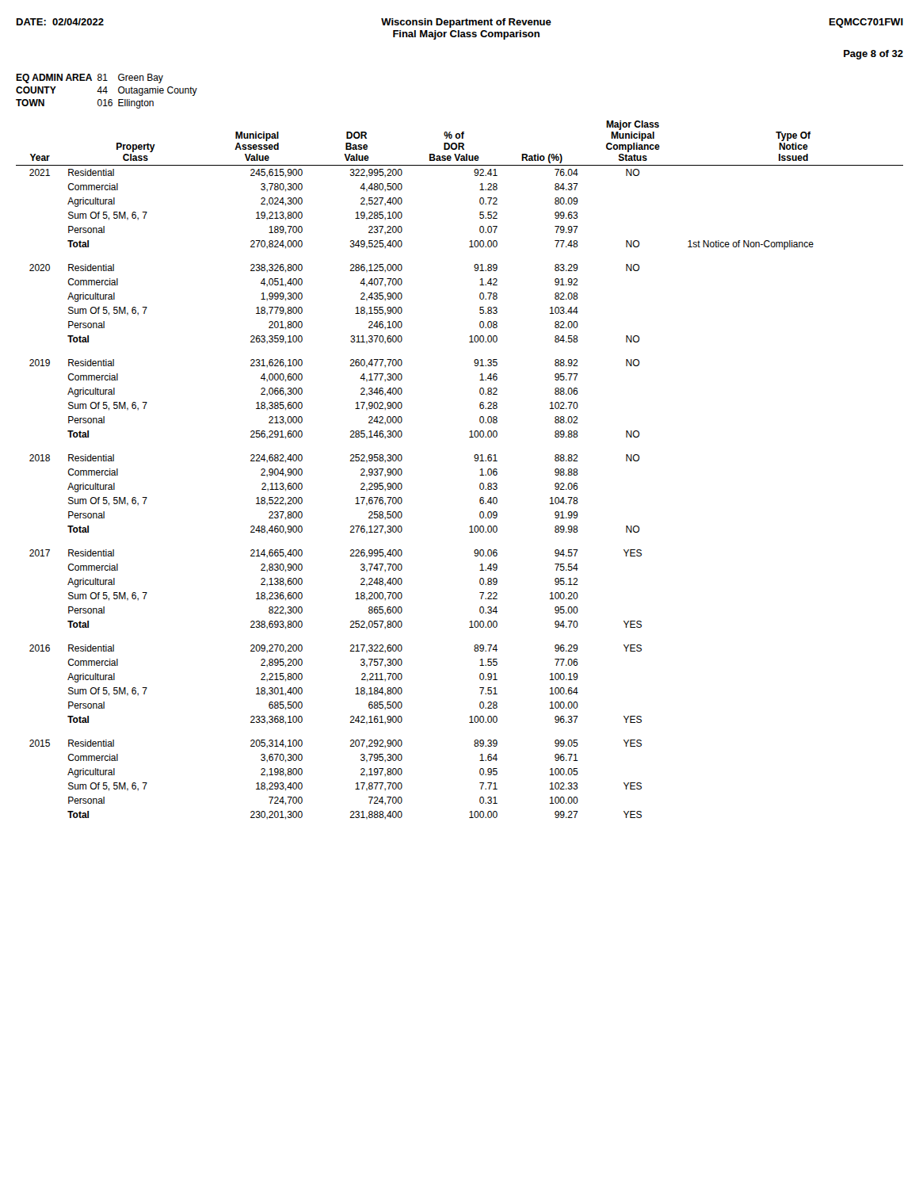DATE: 02/04/2022
Wisconsin Department of Revenue
Final Major Class Comparison
EQMCC701FWI
Page 8 of 32
| EQ ADMIN AREA | 81 | Green Bay |
| COUNTY | 44 | Outagamie County |
| TOWN | 016 | Ellington |
| Year | Property Class | Municipal Assessed Value | DOR Base Value | % of DOR Base Value | Ratio (%) | Major Class Municipal Compliance Status | Type Of Notice Issued |
| --- | --- | --- | --- | --- | --- | --- | --- |
| 2021 | Residential | 245,615,900 | 322,995,200 | 92.41 | 76.04 | NO | |
| | Commercial | 3,780,300 | 4,480,500 | 1.28 | 84.37 | | |
| | Agricultural | 2,024,300 | 2,527,400 | 0.72 | 80.09 | | |
| | Sum Of 5, 5M, 6, 7 | 19,213,800 | 19,285,100 | 5.52 | 99.63 | | |
| | Personal | 189,700 | 237,200 | 0.07 | 79.97 | | |
| | Total | 270,824,000 | 349,525,400 | 100.00 | 77.48 | NO | 1st Notice of Non-Compliance |
| 2020 | Residential | 238,326,800 | 286,125,000 | 91.89 | 83.29 | NO | |
| | Commercial | 4,051,400 | 4,407,700 | 1.42 | 91.92 | | |
| | Agricultural | 1,999,300 | 2,435,900 | 0.78 | 82.08 | | |
| | Sum Of 5, 5M, 6, 7 | 18,779,800 | 18,155,900 | 5.83 | 103.44 | | |
| | Personal | 201,800 | 246,100 | 0.08 | 82.00 | | |
| | Total | 263,359,100 | 311,370,600 | 100.00 | 84.58 | NO | |
| 2019 | Residential | 231,626,100 | 260,477,700 | 91.35 | 88.92 | NO | |
| | Commercial | 4,000,600 | 4,177,300 | 1.46 | 95.77 | | |
| | Agricultural | 2,066,300 | 2,346,400 | 0.82 | 88.06 | | |
| | Sum Of 5, 5M, 6, 7 | 18,385,600 | 17,902,900 | 6.28 | 102.70 | | |
| | Personal | 213,000 | 242,000 | 0.08 | 88.02 | | |
| | Total | 256,291,600 | 285,146,300 | 100.00 | 89.88 | NO | |
| 2018 | Residential | 224,682,400 | 252,958,300 | 91.61 | 88.82 | NO | |
| | Commercial | 2,904,900 | 2,937,900 | 1.06 | 98.88 | | |
| | Agricultural | 2,113,600 | 2,295,900 | 0.83 | 92.06 | | |
| | Sum Of 5, 5M, 6, 7 | 18,522,200 | 17,676,700 | 6.40 | 104.78 | | |
| | Personal | 237,800 | 258,500 | 0.09 | 91.99 | | |
| | Total | 248,460,900 | 276,127,300 | 100.00 | 89.98 | NO | |
| 2017 | Residential | 214,665,400 | 226,995,400 | 90.06 | 94.57 | YES | |
| | Commercial | 2,830,900 | 3,747,700 | 1.49 | 75.54 | | |
| | Agricultural | 2,138,600 | 2,248,400 | 0.89 | 95.12 | | |
| | Sum Of 5, 5M, 6, 7 | 18,236,600 | 18,200,700 | 7.22 | 100.20 | | |
| | Personal | 822,300 | 865,600 | 0.34 | 95.00 | | |
| | Total | 238,693,800 | 252,057,800 | 100.00 | 94.70 | YES | |
| 2016 | Residential | 209,270,200 | 217,322,600 | 89.74 | 96.29 | YES | |
| | Commercial | 2,895,200 | 3,757,300 | 1.55 | 77.06 | | |
| | Agricultural | 2,215,800 | 2,211,700 | 0.91 | 100.19 | | |
| | Sum Of 5, 5M, 6, 7 | 18,301,400 | 18,184,800 | 7.51 | 100.64 | | |
| | Personal | 685,500 | 685,500 | 0.28 | 100.00 | | |
| | Total | 233,368,100 | 242,161,900 | 100.00 | 96.37 | YES | |
| 2015 | Residential | 205,314,100 | 207,292,900 | 89.39 | 99.05 | YES | |
| | Commercial | 3,670,300 | 3,795,300 | 1.64 | 96.71 | | |
| | Agricultural | 2,198,800 | 2,197,800 | 0.95 | 100.05 | | |
| | Sum Of 5, 5M, 6, 7 | 18,293,400 | 17,877,700 | 7.71 | 102.33 | YES | |
| | Personal | 724,700 | 724,700 | 0.31 | 100.00 | | |
| | Total | 230,201,300 | 231,888,400 | 100.00 | 99.27 | YES | |